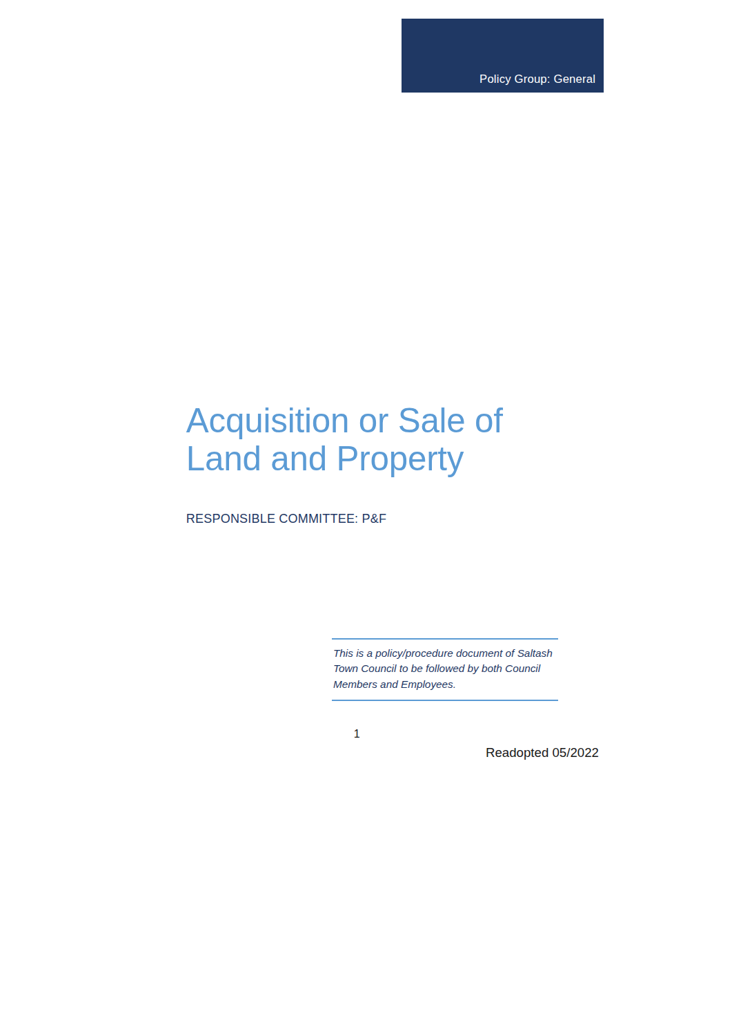Policy Group: General
Acquisition or Sale of Land and Property
RESPONSIBLE COMMITTEE: P&F
This is a policy/procedure document of Saltash Town Council to be followed by both Council Members and Employees.
1
Readopted 05/2022